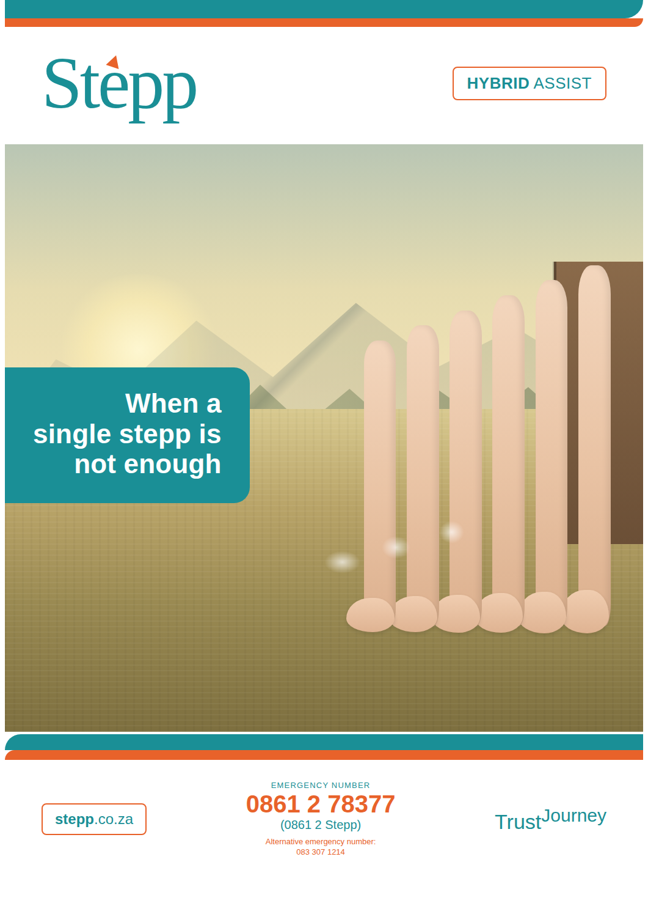Stepp
HYBRID ASSIST
When a
single stepp is
not enough
stepp.co.za
Emergency Number
0861 2 78377
(0861 2 Stepp)
Alternative emergency number:
083 307 1214
Trust Journey